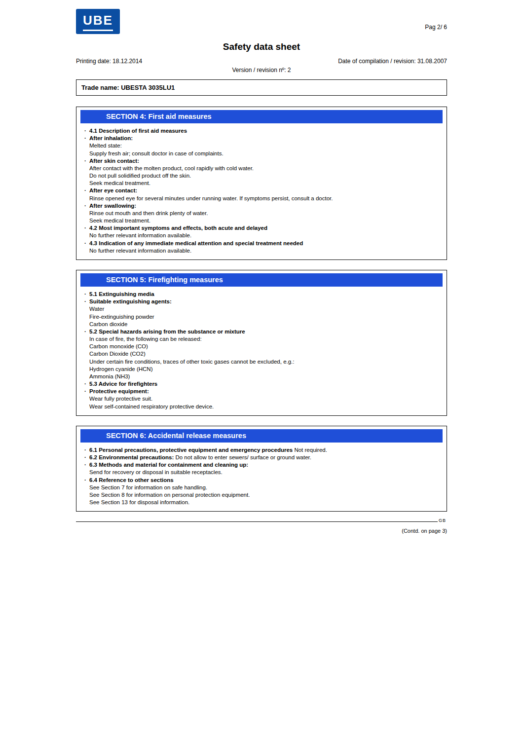UBE
Pag 2/ 6
Safety data sheet
Printing date: 18.12.2014
Date of compilation / revision: 31.08.2007
Version / revision nº: 2
Trade name: UBESTA 3035LU1
SECTION 4: First aid measures
4.1 Description of first aid measures
After inhalation:
Melted state:
Supply fresh air; consult doctor in case of complaints.
After skin contact:
After contact with the molten product, cool rapidly with cold water.
Do not pull solidified product off the skin.
Seek medical treatment.
After eye contact:
Rinse opened eye for several minutes under running water. If symptoms persist, consult a doctor.
After swallowing:
Rinse out mouth and then drink plenty of water.
Seek medical treatment.
4.2 Most important symptoms and effects, both acute and delayed
No further relevant information available.
4.3 Indication of any immediate medical attention and special treatment needed
No further relevant information available.
SECTION 5: Firefighting measures
5.1 Extinguishing media
Suitable extinguishing agents:
Water
Fire-extinguishing powder
Carbon dioxide
5.2 Special hazards arising from the substance or mixture
In case of fire, the following can be released:
Carbon monoxide (CO)
Carbon Dioxide (CO2)
Under certain fire conditions, traces of other toxic gases cannot be excluded, e.g.:
Hydrogen cyanide (HCN)
Ammonia (NH3)
5.3 Advice for firefighters
Protective equipment:
Wear fully protective suit.
Wear self-contained respiratory protective device.
SECTION 6: Accidental release measures
6.1 Personal precautions, protective equipment and emergency procedures Not required.
6.2 Environmental precautions: Do not allow to enter sewers/ surface or ground water.
6.3 Methods and material for containment and cleaning up:
Send for recovery or disposal in suitable receptacles.
6.4 Reference to other sections
See Section 7 for information on safe handling.
See Section 8 for information on personal protection equipment.
See Section 13 for disposal information.
GB
(Contd. on page 3)